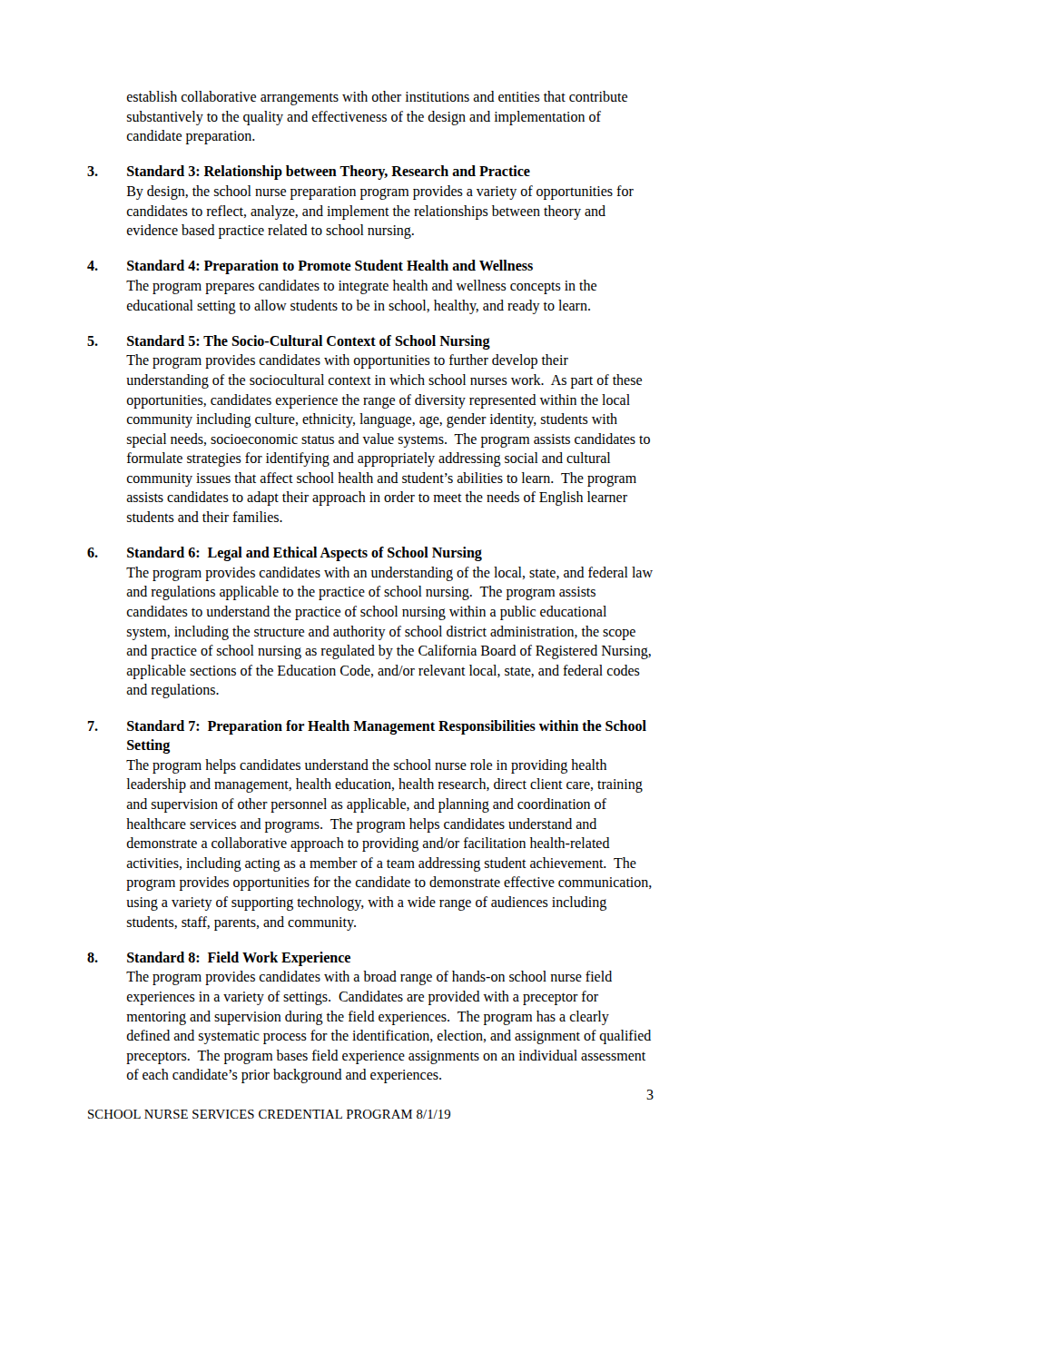establish collaborative arrangements with other institutions and entities that contribute substantively to the quality and effectiveness of the design and implementation of candidate preparation.
3. Standard 3: Relationship between Theory, Research and Practice By design, the school nurse preparation program provides a variety of opportunities for candidates to reflect, analyze, and implement the relationships between theory and evidence based practice related to school nursing.
4. Standard 4: Preparation to Promote Student Health and Wellness The program prepares candidates to integrate health and wellness concepts in the educational setting to allow students to be in school, healthy, and ready to learn.
5. Standard 5: The Socio-Cultural Context of School Nursing The program provides candidates with opportunities to further develop their understanding of the sociocultural context in which school nurses work. As part of these opportunities, candidates experience the range of diversity represented within the local community including culture, ethnicity, language, age, gender identity, students with special needs, socioeconomic status and value systems. The program assists candidates to formulate strategies for identifying and appropriately addressing social and cultural community issues that affect school health and student’s abilities to learn. The program assists candidates to adapt their approach in order to meet the needs of English learner students and their families.
6. Standard 6: Legal and Ethical Aspects of School Nursing The program provides candidates with an understanding of the local, state, and federal law and regulations applicable to the practice of school nursing. The program assists candidates to understand the practice of school nursing within a public educational system, including the structure and authority of school district administration, the scope and practice of school nursing as regulated by the California Board of Registered Nursing, applicable sections of the Education Code, and/or relevant local, state, and federal codes and regulations.
7. Standard 7: Preparation for Health Management Responsibilities within the School Setting The program helps candidates understand the school nurse role in providing health leadership and management, health education, health research, direct client care, training and supervision of other personnel as applicable, and planning and coordination of healthcare services and programs. The program helps candidates understand and demonstrate a collaborative approach to providing and/or facilitation health-related activities, including acting as a member of a team addressing student achievement. The program provides opportunities for the candidate to demonstrate effective communication, using a variety of supporting technology, with a wide range of audiences including students, staff, parents, and community.
8. Standard 8: Field Work Experience The program provides candidates with a broad range of hands-on school nurse field experiences in a variety of settings. Candidates are provided with a preceptor for mentoring and supervision during the field experiences. The program has a clearly defined and systematic process for the identification, election, and assignment of qualified preceptors. The program bases field experience assignments on an individual assessment of each candidate’s prior background and experiences.
3 School Nurse Services Credential Program 8/1/19